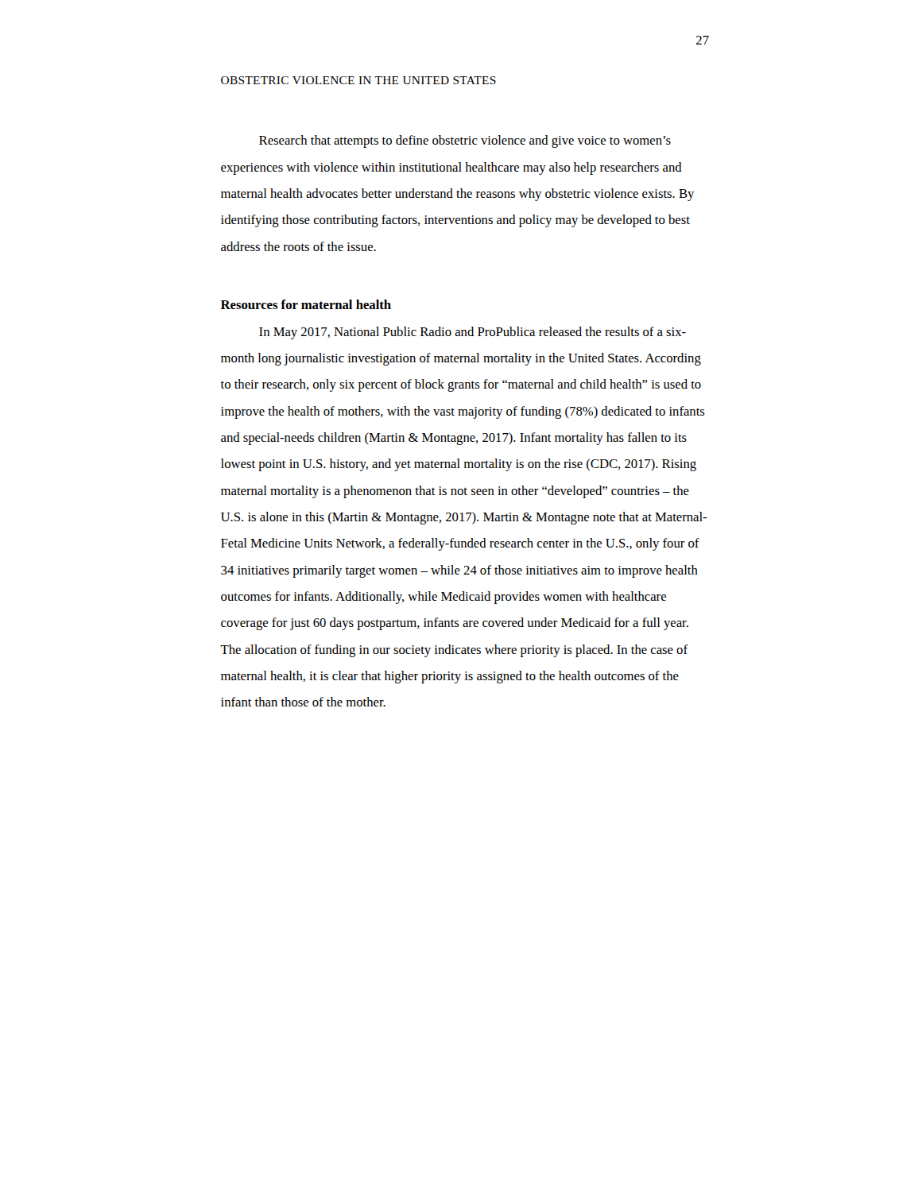27
Obstetric Violence in the United States
Research that attempts to define obstetric violence and give voice to women’s experiences with violence within institutional healthcare may also help researchers and maternal health advocates better understand the reasons why obstetric violence exists. By identifying those contributing factors, interventions and policy may be developed to best address the roots of the issue.
Resources for maternal health
In May 2017, National Public Radio and ProPublica released the results of a six-month long journalistic investigation of maternal mortality in the United States. According to their research, only six percent of block grants for “maternal and child health” is used to improve the health of mothers, with the vast majority of funding (78%) dedicated to infants and special-needs children (Martin & Montagne, 2017). Infant mortality has fallen to its lowest point in U.S. history, and yet maternal mortality is on the rise (CDC, 2017). Rising maternal mortality is a phenomenon that is not seen in other “developed” countries – the U.S. is alone in this (Martin & Montagne, 2017). Martin & Montagne note that at Maternal-Fetal Medicine Units Network, a federally-funded research center in the U.S., only four of 34 initiatives primarily target women – while 24 of those initiatives aim to improve health outcomes for infants. Additionally, while Medicaid provides women with healthcare coverage for just 60 days postpartum, infants are covered under Medicaid for a full year. The allocation of funding in our society indicates where priority is placed. In the case of maternal health, it is clear that higher priority is assigned to the health outcomes of the infant than those of the mother.